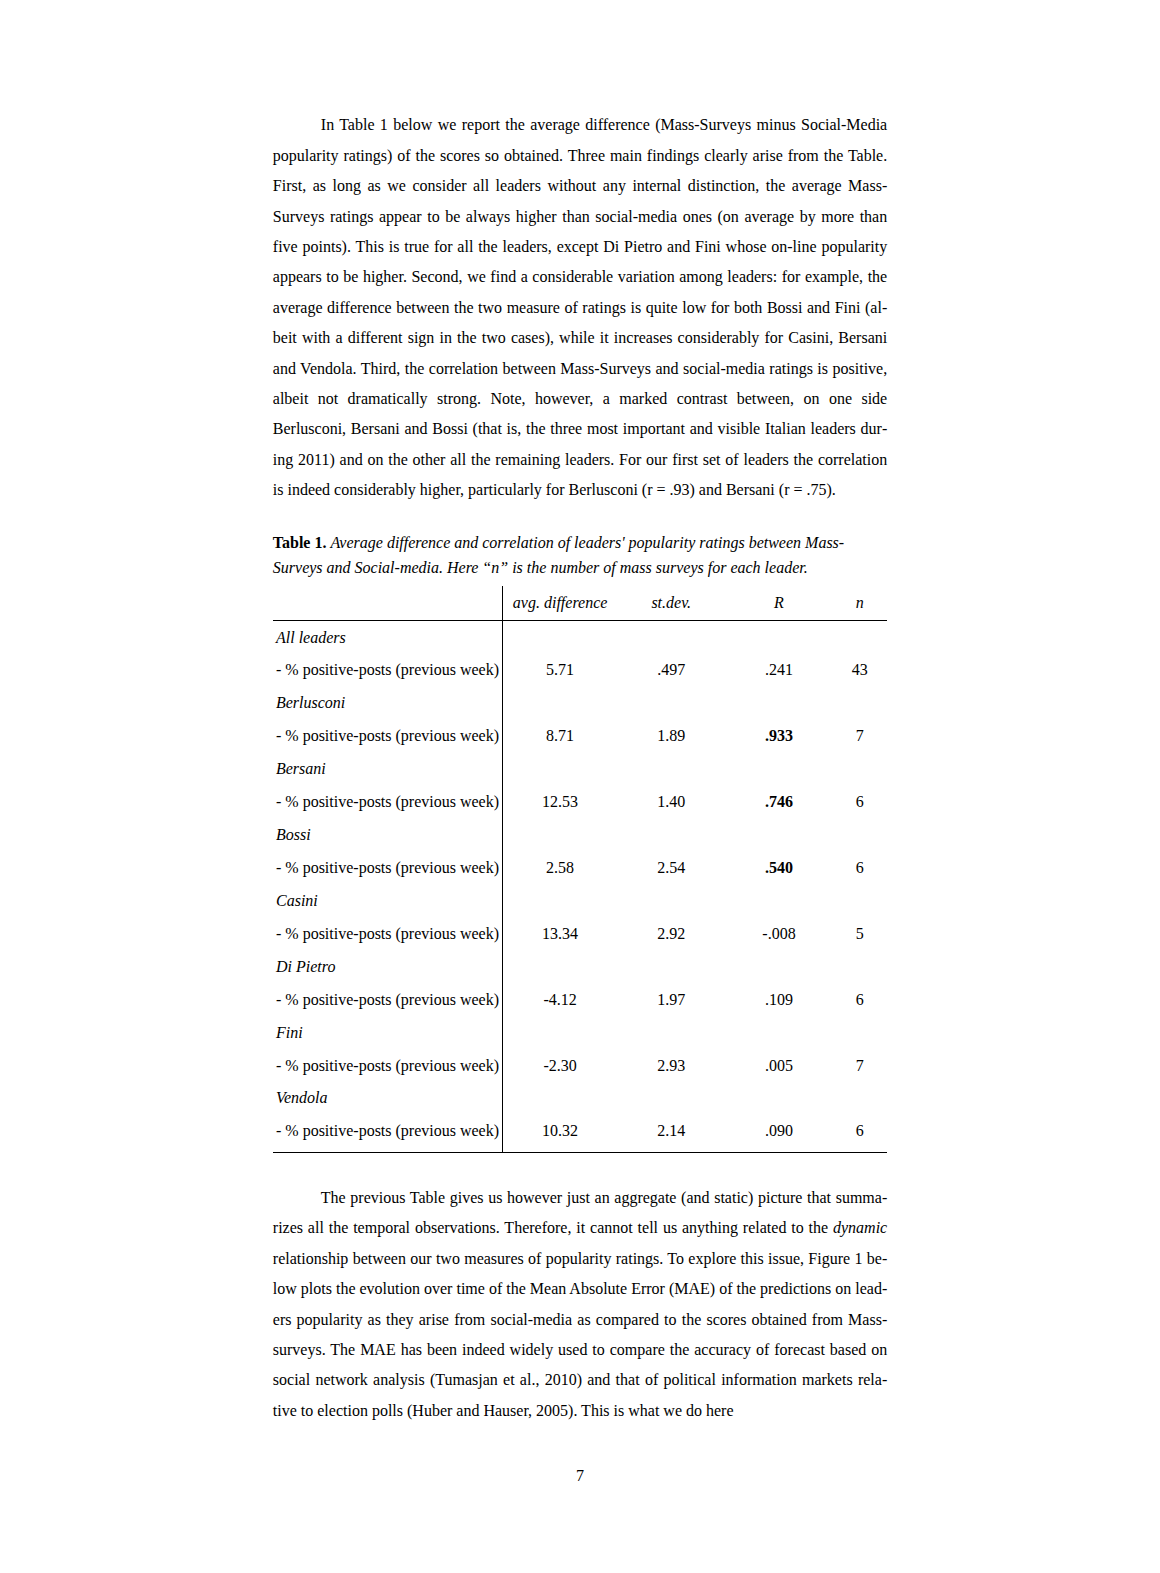In Table 1 below we report the average difference (Mass-Surveys minus Social-Media popularity ratings) of the scores so obtained. Three main findings clearly arise from the Table. First, as long as we consider all leaders without any internal distinction, the average Mass-Surveys ratings appear to be always higher than social-media ones (on average by more than five points). This is true for all the leaders, except Di Pietro and Fini whose on-line popularity appears to be higher. Second, we find a considerable variation among leaders: for example, the average difference between the two measure of ratings is quite low for both Bossi and Fini (albeit with a different sign in the two cases), while it increases considerably for Casini, Bersani and Vendola. Third, the correlation between Mass-Surveys and social-media ratings is positive, albeit not dramatically strong. Note, however, a marked contrast between, on one side Berlusconi, Bersani and Bossi (that is, the three most important and visible Italian leaders during 2011) and on the other all the remaining leaders. For our first set of leaders the correlation is indeed considerably higher, particularly for Berlusconi (r = .93) and Bersani (r = .75).
Table 1. Average difference and correlation of leaders' popularity ratings between Mass-Surveys and Social-media. Here “n” is the number of mass surveys for each leader.
| | avg. difference | st.dev. | R | n |
| --- | --- | --- | --- | --- |
| All leaders | | | | |
| - % positive-posts (previous week) | 5.71 | .497 | .241 | 43 |
| Berlusconi | | | | |
| - % positive-posts (previous week) | 8.71 | 1.89 | .933 | 7 |
| Bersani | | | | |
| - % positive-posts (previous week) | 12.53 | 1.40 | .746 | 6 |
| Bossi | | | | |
| - % positive-posts (previous week) | 2.58 | 2.54 | .540 | 6 |
| Casini | | | | |
| - % positive-posts (previous week) | 13.34 | 2.92 | -.008 | 5 |
| Di Pietro | | | | |
| - % positive-posts (previous week) | -4.12 | 1.97 | .109 | 6 |
| Fini | | | | |
| - % positive-posts (previous week) | -2.30 | 2.93 | .005 | 7 |
| Vendola | | | | |
| - % positive-posts (previous week) | 10.32 | 2.14 | .090 | 6 |
The previous Table gives us however just an aggregate (and static) picture that summarizes all the temporal observations. Therefore, it cannot tell us anything related to the dynamic relationship between our two measures of popularity ratings. To explore this issue, Figure 1 below plots the evolution over time of the Mean Absolute Error (MAE) of the predictions on leaders popularity as they arise from social-media as compared to the scores obtained from Mass-surveys. The MAE has been indeed widely used to compare the accuracy of forecast based on social network analysis (Tumasjan et al., 2010) and that of political information markets relative to election polls (Huber and Hauser, 2005). This is what we do here
7